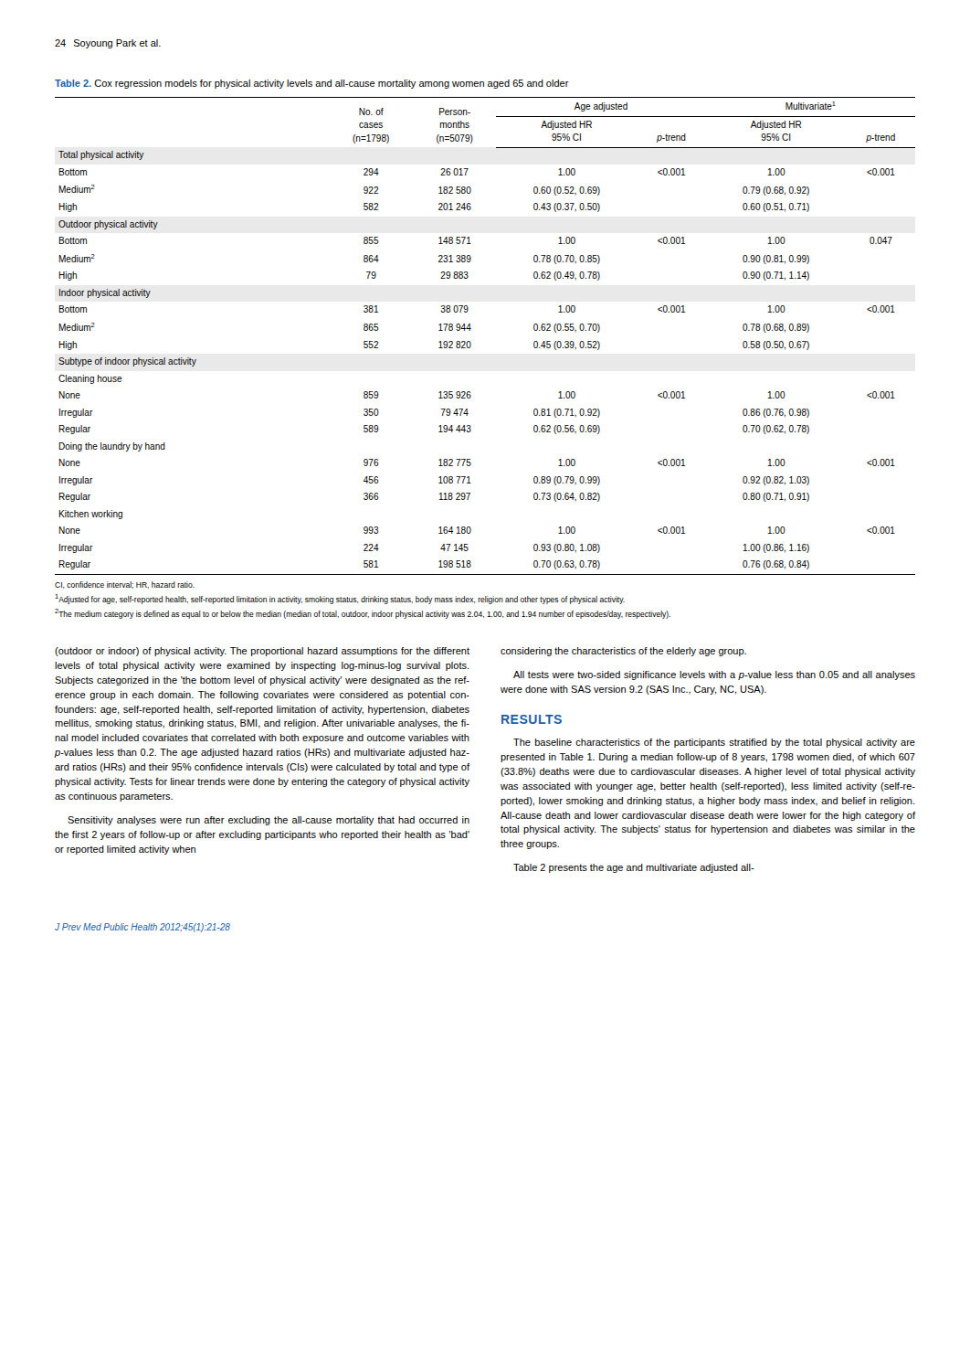24 Soyoung Park et al.
Table 2. Cox regression models for physical activity levels and all-cause mortality among women aged 65 and older
| | No. of cases (n=1798) | Person- months (n=5079) | Age adjusted | Multivariate 1 |
| --- | --- | --- | --- | --- |
| Adjusted HR 95% CI | p -trend | Adjusted HR 95% CI | p -trend |
| Total physical activity | | | | | | |
| Bottom | 294 | 26 017 | 1.00 | <0.001 | 1.00 | <0.001 |
| Medium 2 | 922 | 182 580 | 0.60 (0.52, 0.69) | | 0.79 (0.68, 0.92) | |
| High | 582 | 201 246 | 0.43 (0.37, 0.50) | | 0.60 (0.51, 0.71) | |
| Outdoor physical activity | | | | | | |
| Bottom | 855 | 148 571 | 1.00 | <0.001 | 1.00 | 0.047 |
| Medium 2 | 864 | 231 389 | 0.78 (0.70, 0.85) | | 0.90 (0.81, 0.99) | |
| High | 79 | 29 883 | 0.62 (0.49, 0.78) | | 0.90 (0.71, 1.14) | |
| Indoor physical activity | | | | | | |
| Bottom | 381 | 38 079 | 1.00 | <0.001 | 1.00 | <0.001 |
| Medium 2 | 865 | 178 944 | 0.62 (0.55, 0.70) | | 0.78 (0.68, 0.89) | |
| High | 552 | 192 820 | 0.45 (0.39, 0.52) | | 0.58 (0.50, 0.67) | |
| Subtype of indoor physical activity | | | | | | |
| Cleaning house | | | | | | |
| None | 859 | 135 926 | 1.00 | <0.001 | 1.00 | <0.001 |
| Irregular | 350 | 79 474 | 0.81 (0.71, 0.92) | | 0.86 (0.76, 0.98) | |
| Regular | 589 | 194 443 | 0.62 (0.56, 0.69) | | 0.70 (0.62, 0.78) | |
| Doing the laundry by hand | | | | | | |
| None | 976 | 182 775 | 1.00 | <0.001 | 1.00 | <0.001 |
| Irregular | 456 | 108 771 | 0.89 (0.79, 0.99) | | 0.92 (0.82, 1.03) | |
| Regular | 366 | 118 297 | 0.73 (0.64, 0.82) | | 0.80 (0.71, 0.91) | |
| Kitchen working | | | | | | |
| None | 993 | 164 180 | 1.00 | <0.001 | 1.00 | <0.001 |
| Irregular | 224 | 47 145 | 0.93 (0.80, 1.08) | | 1.00 (0.86, 1.16) | |
| Regular | 581 | 198 518 | 0.70 (0.63, 0.78) | | 0.76 (0.68, 0.84) | |
CI, confidence interval; HR, hazard ratio.
1Adjusted for age, self-reported health, self-reported limitation in activity, smoking status, drinking status, body mass index, religion and other types of physical activity.
2The medium category is defined as equal to or below the median (median of total, outdoor, indoor physical activity was 2.04, 1.00, and 1.94 number of episodes/day, respectively).
(outdoor or indoor) of physical activity. The proportional hazard assumptions for the different levels of total physical activity were examined by inspecting log-minus-log survival plots. Subjects categorized in the 'the bottom level of physical activity' were designated as the reference group in each domain. The following covariates were considered as potential confounders: age, self-reported health, self-reported limitation of activity, hypertension, diabetes mellitus, smoking status, drinking status, BMI, and religion. After univariable analyses, the final model included covariates that correlated with both exposure and outcome variables with p-values less than 0.2. The age adjusted hazard ratios (HRs) and multivariate adjusted hazard ratios (HRs) and their 95% confidence intervals (CIs) were calculated by total and type of physical activity. Tests for linear trends were done by entering the category of physical activity as continuous parameters.
Sensitivity analyses were run after excluding the all-cause mortality that had occurred in the first 2 years of follow-up or after excluding participants who reported their health as 'bad' or reported limited activity when
considering the characteristics of the elderly age group.
All tests were two-sided significance levels with a p-value less than 0.05 and all analyses were done with SAS version 9.2 (SAS Inc., Cary, NC, USA).
RESULTS
The baseline characteristics of the participants stratified by the total physical activity are presented in Table 1. During a median follow-up of 8 years, 1798 women died, of which 607 (33.8%) deaths were due to cardiovascular diseases. A higher level of total physical activity was associated with younger age, better health (self-reported), less limited activity (self-reported), lower smoking and drinking status, a higher body mass index, and belief in religion. All-cause death and lower cardiovascular disease death were lower for the high category of total physical activity. The subjects' status for hypertension and diabetes was similar in the three groups.
Table 2 presents the age and multivariate adjusted all-
J Prev Med Public Health 2012;45(1):21-28